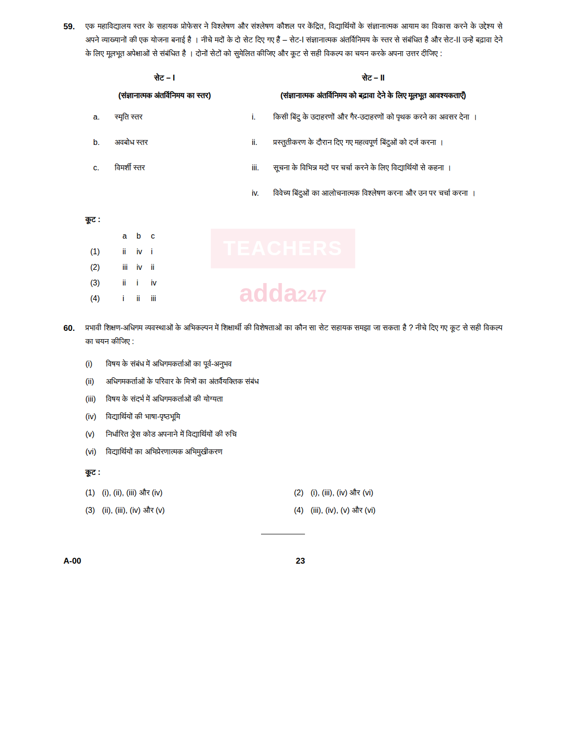TEACHERS
adda247
59.
एक महाविद्यालय स्तर के सहायक प्रोफेसर ने विश्लेषण और संश्लेषण कौशल पर केंद्रित, विद्यार्थियों के संज्ञानात्मक आयाम का विकास करने के उद्देश्य से अपने व्याख्यानों की एक योजना बनाई है । नीचे मदों के दो सेट दिए गए हैं – सेट-I संज्ञानात्मक अंतर्विनिमय के स्तर से संबंधित है और सेट-II उन्हें बढ़ावा देने के लिए मूलभूत अपेक्षाओं से संबंधित है । दोनों सेटों को सुमेलित कीजिए और कूट से सही विकल्प का चयन करके अपना उत्तर दीजिए :
| सेट – I | सेट – II |
| --- | --- |
| (संज्ञानात्मक अंतर्विनिमय का स्तर) | (संज्ञानात्मक अंतर्विनिमय को बढ़ावा देने के लिए मूलभूत आवश्यकताएँ) |
| / a. / स्मृति स्तर / | / i. / किसी बिंदु के उदाहरणों और गैर-उदाहरणों को पृथक करने का अवसर देना । / |
| / b. / अवबोध स्तर / | / ii. / प्रस्तुतीकरण के दौरान दिए गए महत्वपूर्ण बिंदुओं को दर्ज करना । / |
| / c. / विमर्शी स्तर / | / iii. / सूचना के विभिन्न मदों पर चर्चा करने के लिए विद्यार्थियों से कहना । / |
| | / iv. / विवेच्य बिंदुओं का आलोचनात्मक विश्लेषण करना और उन पर चर्चा करना । / |
कूट :
| | a | b | c |
| (1) | ii | iv | i |
| (2) | iii | iv | ii |
| (3) | ii | i | iv |
| (4) | i | ii | iii |
60.
प्रभावी शिक्षण-अधिगम व्यवस्थाओं के अभिकल्पन में शिक्षार्थी की विशेषताओं का कौन सा सेट सहायक समझा जा सकता है ? नीचे दिए गए कूट से सही विकल्प का चयन कीजिए :
(i) विषय के संबंध में अधिगमकर्ताओं का पूर्व-अनुभव
(ii) अधिगमकर्ताओं के परिवार के मित्रों का अंतर्वैयक्तिक संबंध
(iii) विषय के संदर्भ में अधिगमकर्ताओं की योग्यता
(iv) विद्यार्थियों की भाषा-पृष्ठभूमि
(v) निर्धारित ड्रेस कोड अपनाने में विद्यार्थियों की रुचि
(vi) विद्यार्थियों का अभिप्रेरणात्मक अभिमुखीकरण
कूट :
| (1) (i), (ii), (iii) और (iv) | (2) (i), (iii), (iv) और (vi) |
| (3) (ii), (iii), (iv) और (v) | (4) (iii), (iv), (v) और (vi) |
A-00
23